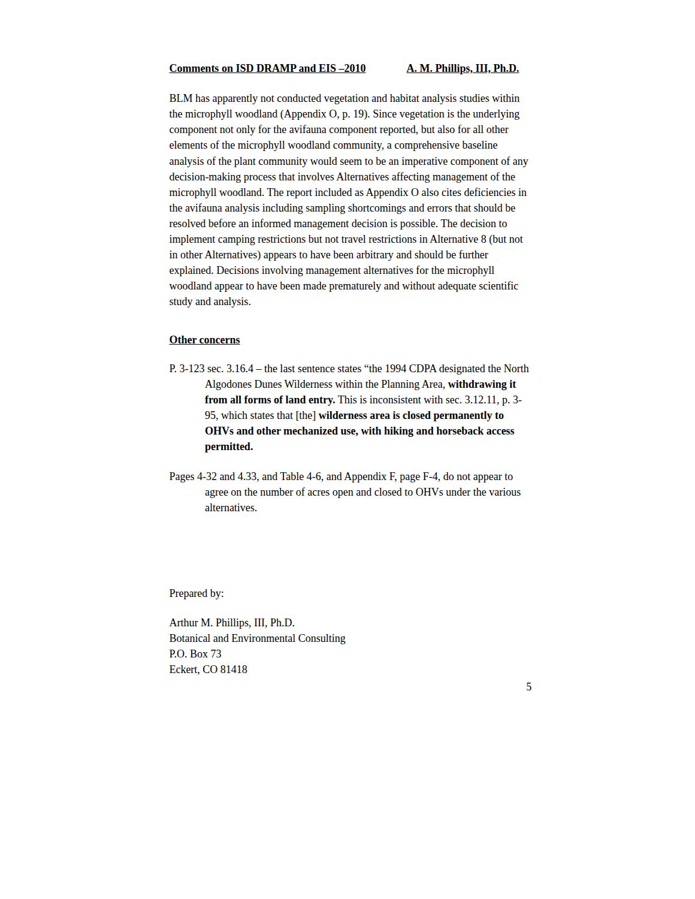Comments on ISD DRAMP and EIS –2010 A. M. Phillips, III, Ph.D.
BLM has apparently not conducted vegetation and habitat analysis studies within the microphyll woodland (Appendix O, p. 19). Since vegetation is the underlying component not only for the avifauna component reported, but also for all other elements of the microphyll woodland community, a comprehensive baseline analysis of the plant community would seem to be an imperative component of any decision-making process that involves Alternatives affecting management of the microphyll woodland. The report included as Appendix O also cites deficiencies in the avifauna analysis including sampling shortcomings and errors that should be resolved before an informed management decision is possible. The decision to implement camping restrictions but not travel restrictions in Alternative 8 (but not in other Alternatives) appears to have been arbitrary and should be further explained. Decisions involving management alternatives for the microphyll woodland appear to have been made prematurely and without adequate scientific study and analysis.
Other concerns
P. 3-123 sec. 3.16.4 – the last sentence states “the 1994 CDPA designated the North Algodones Dunes Wilderness within the Planning Area, withdrawing it from all forms of land entry. This is inconsistent with sec. 3.12.11, p. 3-95, which states that [the] wilderness area is closed permanently to OHVs and other mechanized use, with hiking and horseback access permitted.
Pages 4-32 and 4.33, and Table 4-6, and Appendix F, page F-4, do not appear to agree on the number of acres open and closed to OHVs under the various alternatives.
Prepared by:
Arthur M. Phillips, III, Ph.D.
Botanical and Environmental Consulting
P.O. Box 73
Eckert, CO 81418
5